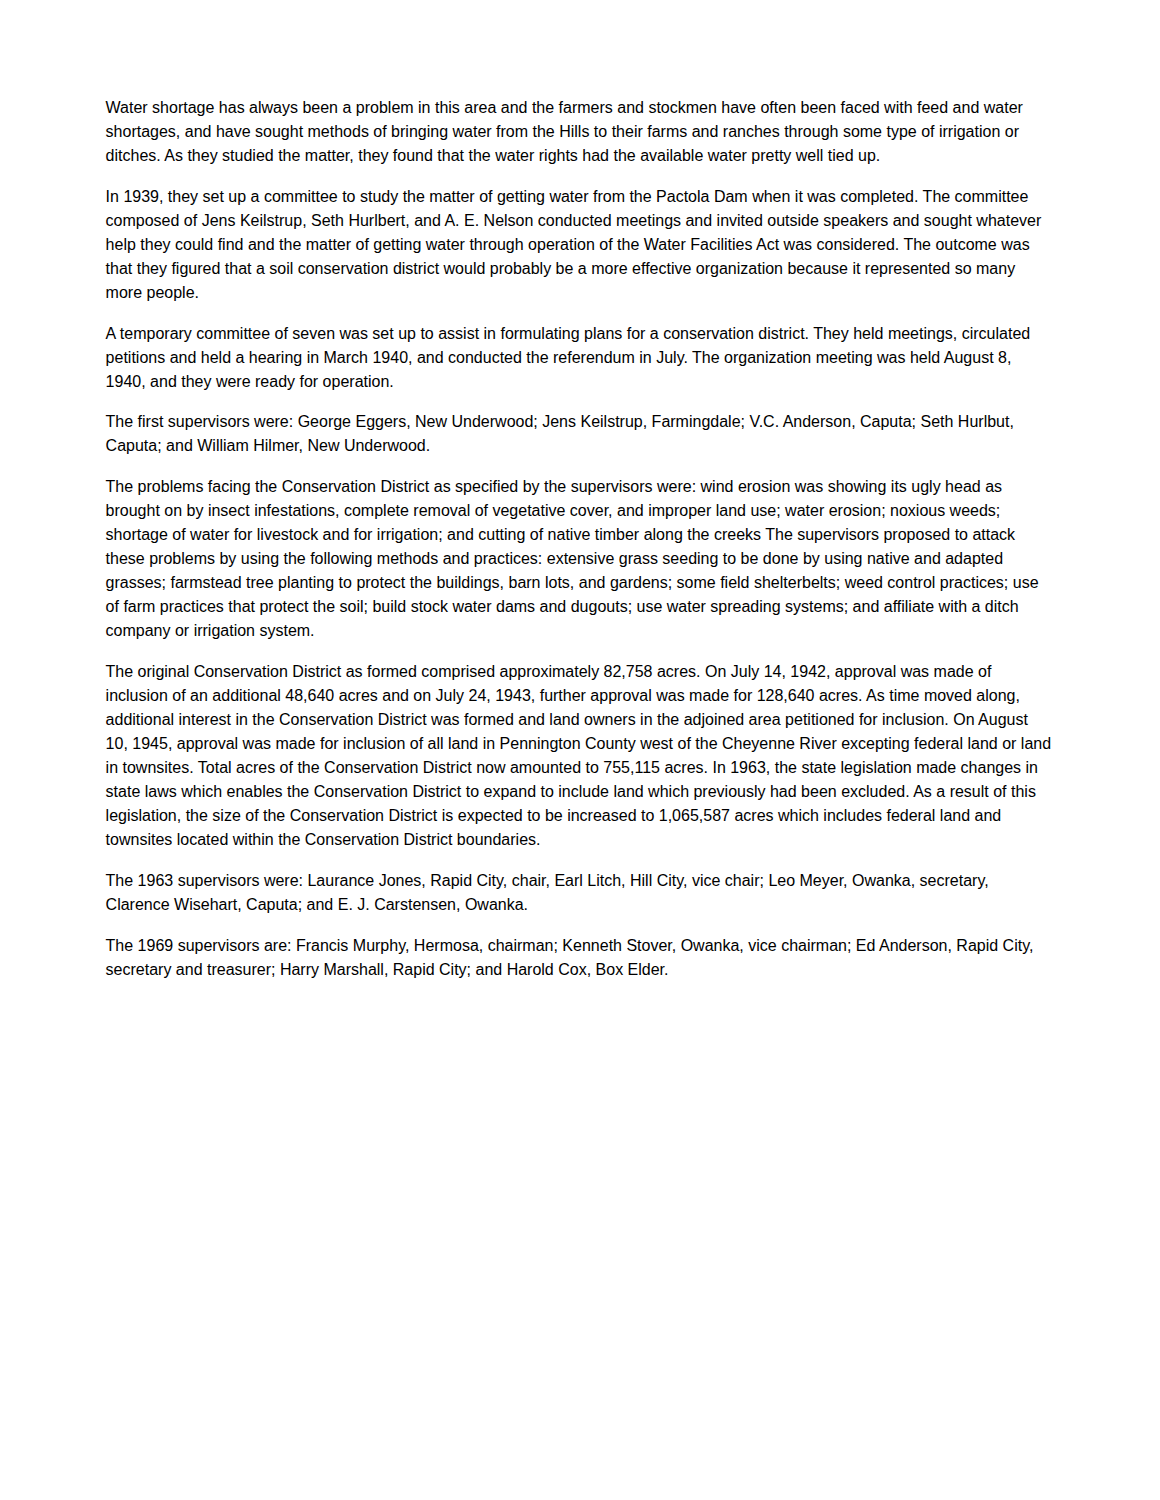Water shortage has always been a problem in this area and the farmers and stockmen have often been faced with feed and water shortages, and have sought methods of bringing water from the Hills to their farms and ranches through some type of irrigation or ditches. As they studied the matter, they found that the water rights had the available water pretty well tied up.
In 1939, they set up a committee to study the matter of getting water from the Pactola Dam when it was completed. The committee composed of Jens Keilstrup, Seth Hurlbert, and A. E. Nelson conducted meetings and invited outside speakers and sought whatever help they could find and the matter of getting water through operation of the Water Facilities Act was considered. The outcome was that they figured that a soil conservation district would probably be a more effective organization because it represented so many more people.
A temporary committee of seven was set up to assist in formulating plans for a conservation district. They held meetings, circulated petitions and held a hearing in March 1940, and conducted the referendum in July. The organization meeting was held August 8, 1940, and they were ready for operation.
The first supervisors were: George Eggers, New Underwood; Jens Keilstrup, Farmingdale; V.C. Anderson, Caputa; Seth Hurlbut, Caputa; and William Hilmer, New Underwood.
The problems facing the Conservation District as specified by the supervisors were: wind erosion was showing its ugly head as brought on by insect infestations, complete removal of vegetative cover, and improper land use; water erosion; noxious weeds; shortage of water for livestock and for irrigation; and cutting of native timber along the creeks The supervisors proposed to attack these problems by using the following methods and practices: extensive grass seeding to be done by using native and adapted grasses; farmstead tree planting to protect the buildings, barn lots, and gardens; some field shelterbelts; weed control practices; use of farm practices that protect the soil; build stock water dams and dugouts; use water spreading systems; and affiliate with a ditch company or irrigation system.
The original Conservation District as formed comprised approximately 82,758 acres. On July 14, 1942, approval was made of inclusion of an additional 48,640 acres and on July 24, 1943, further approval was made for 128,640 acres. As time moved along, additional interest in the Conservation District was formed and land owners in the adjoined area petitioned for inclusion. On August 10, 1945, approval was made for inclusion of all land in Pennington County west of the Cheyenne River excepting federal land or land in townsites. Total acres of the Conservation District now amounted to 755,115 acres. In 1963, the state legislation made changes in state laws which enables the Conservation District to expand to include land which previously had been excluded. As a result of this legislation, the size of the Conservation District is expected to be increased to 1,065,587 acres which includes federal land and townsites located within the Conservation District boundaries.
The 1963 supervisors were: Laurance Jones, Rapid City, chair, Earl Litch, Hill City, vice chair; Leo Meyer, Owanka, secretary, Clarence Wisehart, Caputa; and E. J. Carstensen, Owanka.
The 1969 supervisors are: Francis Murphy, Hermosa, chairman; Kenneth Stover, Owanka, vice chairman; Ed Anderson, Rapid City, secretary and treasurer; Harry Marshall, Rapid City; and Harold Cox, Box Elder.